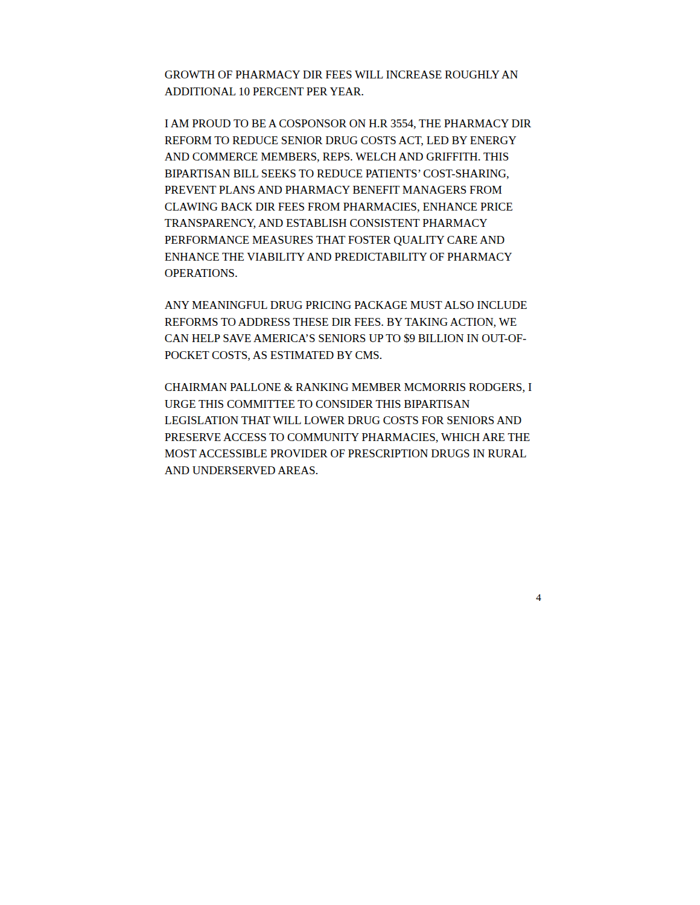Growth of pharmacy DIR fees will increase roughly an additional 10 percent per year.
I am proud to be a cosponsor on H.R 3554, the Pharmacy DIR Reform to Reduce Senior Drug Costs Act, led by Energy and Commerce members, Reps. Welch and Griffith. This bipartisan bill seeks to reduce patients’ cost-sharing, prevent plans and pharmacy benefit managers from clawing back DIR fees from pharmacies, enhance price transparency, and establish consistent pharmacy performance measures that foster quality care and enhance the viability and predictability of pharmacy operations.
Any meaningful drug pricing package must also include reforms to address these DIR fees. By taking action, we can help save America’s seniors up to $9 billion in out-of-pocket costs, as estimated by CMS.
Chairman Pallone & Ranking Member McMorris Rodgers, I urge this committee to consider this bipartisan legislation that will lower drug costs for seniors and preserve access to community pharmacies, which are the most accessible provider of prescription drugs in rural and underserved areas.
4